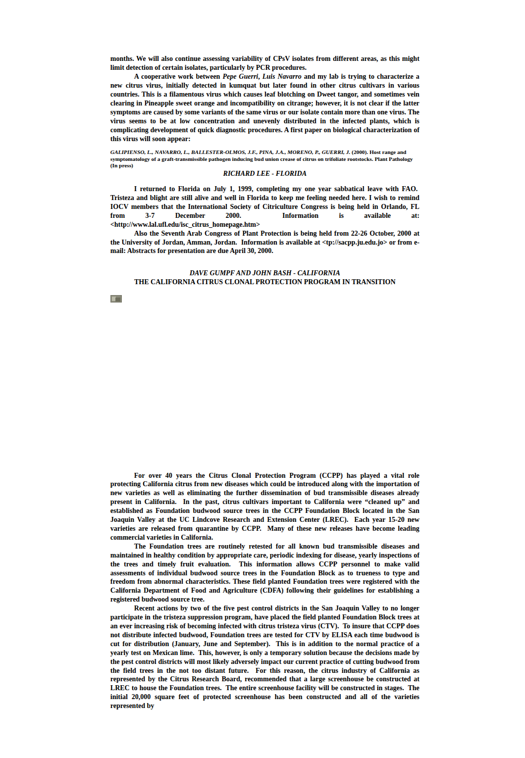months. We will also continue assessing variability of CPsV isolates from different areas, as this might limit detection of certain isolates, particularly by PCR procedures.
A cooperative work between Pepe Guerri, Luis Navarro and my lab is trying to characterize a new citrus virus, initially detected in kumquat but later found in other citrus cultivars in various countries. This is a filamentous virus which causes leaf blotching on Dweet tangor, and sometimes vein clearing in Pineapple sweet orange and incompatibility on citrange; however, it is not clear if the latter symptoms are caused by some variants of the same virus or our isolate contain more than one virus. The virus seems to be at low concentration and unevenly distributed in the infected plants, which is complicating development of quick diagnostic procedures. A first paper on biological characterization of this virus will soon appear:
GALIPIENSO, L., NAVARRO, L., BALLESTER-OLMOS, J.F., PINA, J.A., MORENO, P., GUERRI, J. (2000). Host range and symptomatology of a graft-transmissible pathogen inducing bud union crease of citrus on trifoliate rootstocks. Plant Pathology (In press)
RICHARD LEE - FLORIDA
I returned to Florida on July 1, 1999, completing my one year sabbatical leave with FAO. Tristeza and blight are still alive and well in Florida to keep me feeling needed here. I wish to remind IOCV members that the International Society of Citriculture Congress is being held in Orlando, FL from 3-7 December 2000. Information is available at: <http://www.lal.ufl.edu/isc_citrus_homepage.htm>
Also the Seventh Arab Congress of Plant Protection is being held from 22-26 October, 2000 at the University of Jordan, Amman, Jordan. Information is available at <tp://sacpp.ju.edu.jo> or from e-mail: Abstracts for presentation are due April 30, 2000.
DAVE GUMPF AND JOHN BASH - CALIFORNIA
THE CALIFORNIA CITRUS CLONAL PROTECTION PROGRAM IN TRANSITION
For over 40 years the Citrus Clonal Protection Program (CCPP) has played a vital role protecting California citrus from new diseases which could be introduced along with the importation of new varieties as well as eliminating the further dissemination of bud transmissible diseases already present in California. In the past, citrus cultivars important to California were “cleaned up” and established as Foundation budwood source trees in the CCPP Foundation Block located in the San Joaquin Valley at the UC Lindcove Research and Extension Center (LREC). Each year 15-20 new varieties are released from quarantine by CCPP. Many of these new releases have become leading commercial varieties in California.
The Foundation trees are routinely retested for all known bud transmissible diseases and maintained in healthy condition by appropriate care, periodic indexing for disease, yearly inspections of the trees and timely fruit evaluation. This information allows CCPP personnel to make valid assessments of individual budwood source trees in the Foundation Block as to trueness to type and freedom from abnormal characteristics. These field planted Foundation trees were registered with the California Department of Food and Agriculture (CDFA) following their guidelines for establishing a registered budwood source tree.
Recent actions by two of the five pest control districts in the San Joaquin Valley to no longer participate in the tristeza suppression program, have placed the field planted Foundation Block trees at an ever increasing risk of becoming infected with citrus tristeza virus (CTV). To insure that CCPP does not distribute infected budwood, Foundation trees are tested for CTV by ELISA each time budwood is cut for distribution (January, June and September). This is in addition to the normal practice of a yearly test on Mexican lime. This, however, is only a temporary solution because the decisions made by the pest control districts will most likely adversely impact our current practice of cutting budwood from the field trees in the not too distant future. For this reason, the citrus industry of California as represented by the Citrus Research Board, recommended that a large screenhouse be constructed at LREC to house the Foundation trees. The entire screenhouse facility will be constructed in stages. The initial 20,000 square feet of protected screenhouse has been constructed and all of the varieties represented by